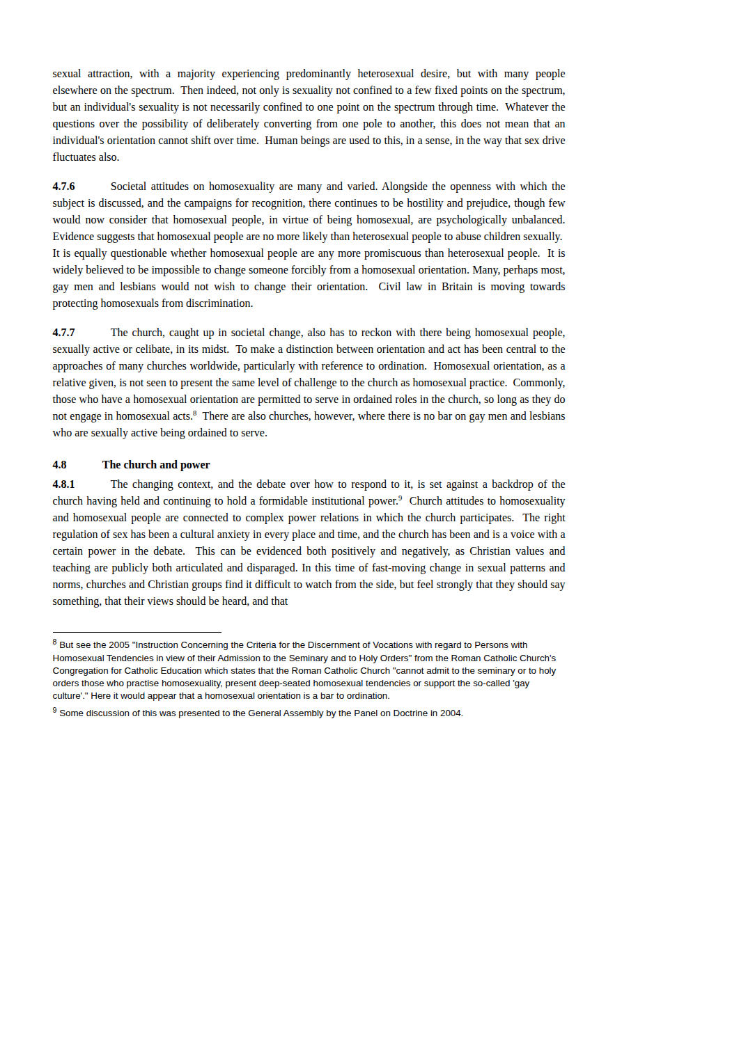sexual attraction, with a majority experiencing predominantly heterosexual desire, but with many people elsewhere on the spectrum. Then indeed, not only is sexuality not confined to a few fixed points on the spectrum, but an individual's sexuality is not necessarily confined to one point on the spectrum through time. Whatever the questions over the possibility of deliberately converting from one pole to another, this does not mean that an individual's orientation cannot shift over time. Human beings are used to this, in a sense, in the way that sex drive fluctuates also.
4.7.6 Societal attitudes on homosexuality are many and varied. Alongside the openness with which the subject is discussed, and the campaigns for recognition, there continues to be hostility and prejudice, though few would now consider that homosexual people, in virtue of being homosexual, are psychologically unbalanced. Evidence suggests that homosexual people are no more likely than heterosexual people to abuse children sexually. It is equally questionable whether homosexual people are any more promiscuous than heterosexual people. It is widely believed to be impossible to change someone forcibly from a homosexual orientation. Many, perhaps most, gay men and lesbians would not wish to change their orientation. Civil law in Britain is moving towards protecting homosexuals from discrimination.
4.7.7 The church, caught up in societal change, also has to reckon with there being homosexual people, sexually active or celibate, in its midst. To make a distinction between orientation and act has been central to the approaches of many churches worldwide, particularly with reference to ordination. Homosexual orientation, as a relative given, is not seen to present the same level of challenge to the church as homosexual practice. Commonly, those who have a homosexual orientation are permitted to serve in ordained roles in the church, so long as they do not engage in homosexual acts.8 There are also churches, however, where there is no bar on gay men and lesbians who are sexually active being ordained to serve.
4.8 The church and power
4.8.1 The changing context, and the debate over how to respond to it, is set against a backdrop of the church having held and continuing to hold a formidable institutional power.9 Church attitudes to homosexuality and homosexual people are connected to complex power relations in which the church participates. The right regulation of sex has been a cultural anxiety in every place and time, and the church has been and is a voice with a certain power in the debate. This can be evidenced both positively and negatively, as Christian values and teaching are publicly both articulated and disparaged. In this time of fast-moving change in sexual patterns and norms, churches and Christian groups find it difficult to watch from the side, but feel strongly that they should say something, that their views should be heard, and that
8 But see the 2005 "Instruction Concerning the Criteria for the Discernment of Vocations with regard to Persons with Homosexual Tendencies in view of their Admission to the Seminary and to Holy Orders" from the Roman Catholic Church's Congregation for Catholic Education which states that the Roman Catholic Church "cannot admit to the seminary or to holy orders those who practise homosexuality, present deep-seated homosexual tendencies or support the so-called 'gay culture'." Here it would appear that a homosexual orientation is a bar to ordination.
9 Some discussion of this was presented to the General Assembly by the Panel on Doctrine in 2004.